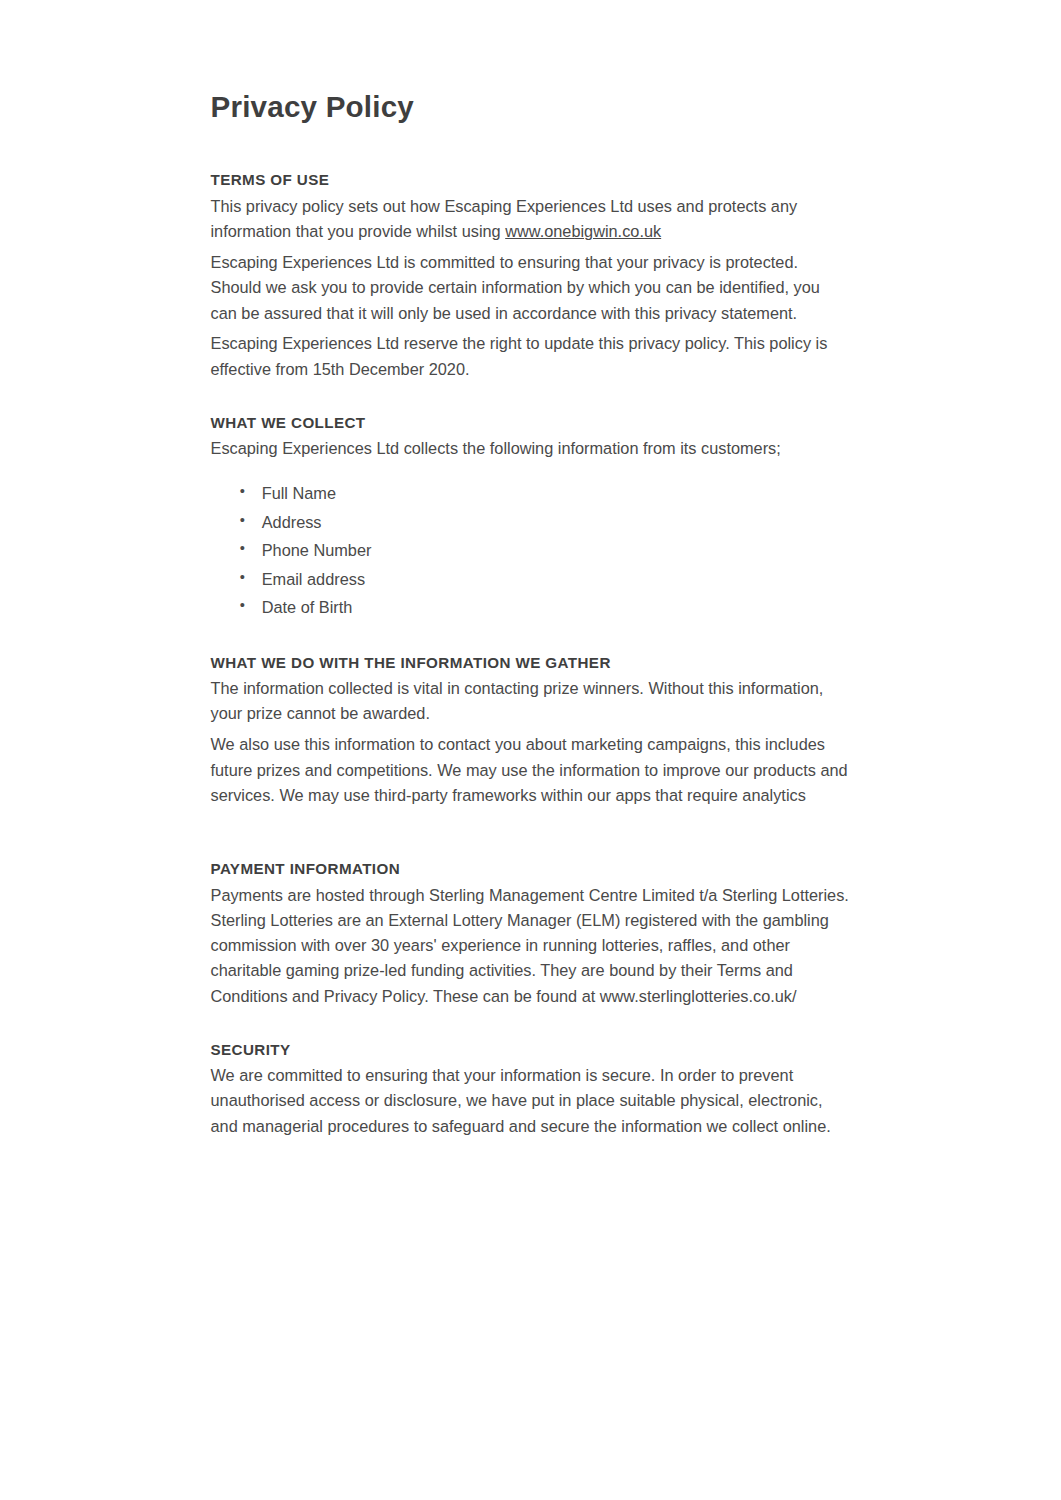Privacy Policy
Terms of Use
This privacy policy sets out how Escaping Experiences Ltd uses and protects any information that you provide whilst using www.onebigwin.co.uk
Escaping Experiences Ltd is committed to ensuring that your privacy is protected. Should we ask you to provide certain information by which you can be identified, you can be assured that it will only be used in accordance with this privacy statement.
Escaping Experiences Ltd reserve the right to update this privacy policy. This policy is effective from 15th December 2020.
What We Collect
Escaping Experiences Ltd collects the following information from its customers;
Full Name
Address
Phone Number
Email address
Date of Birth
What We Do With The Information We Gather
The information collected is vital in contacting prize winners. Without this information, your prize cannot be awarded.
We also use this information to contact you about marketing campaigns, this includes future prizes and competitions. We may use the information to improve our products and services. We may use third-party frameworks within our apps that require analytics
Payment Information
Payments are hosted through Sterling Management Centre Limited t/a Sterling Lotteries. Sterling Lotteries are an External Lottery Manager (ELM) registered with the gambling commission with over 30 years' experience in running lotteries, raffles, and other charitable gaming prize-led funding activities. They are bound by their Terms and Conditions and Privacy Policy. These can be found at www.sterlinglotteries.co.uk/
Security
We are committed to ensuring that your information is secure. In order to prevent unauthorised access or disclosure, we have put in place suitable physical, electronic, and managerial procedures to safeguard and secure the information we collect online.